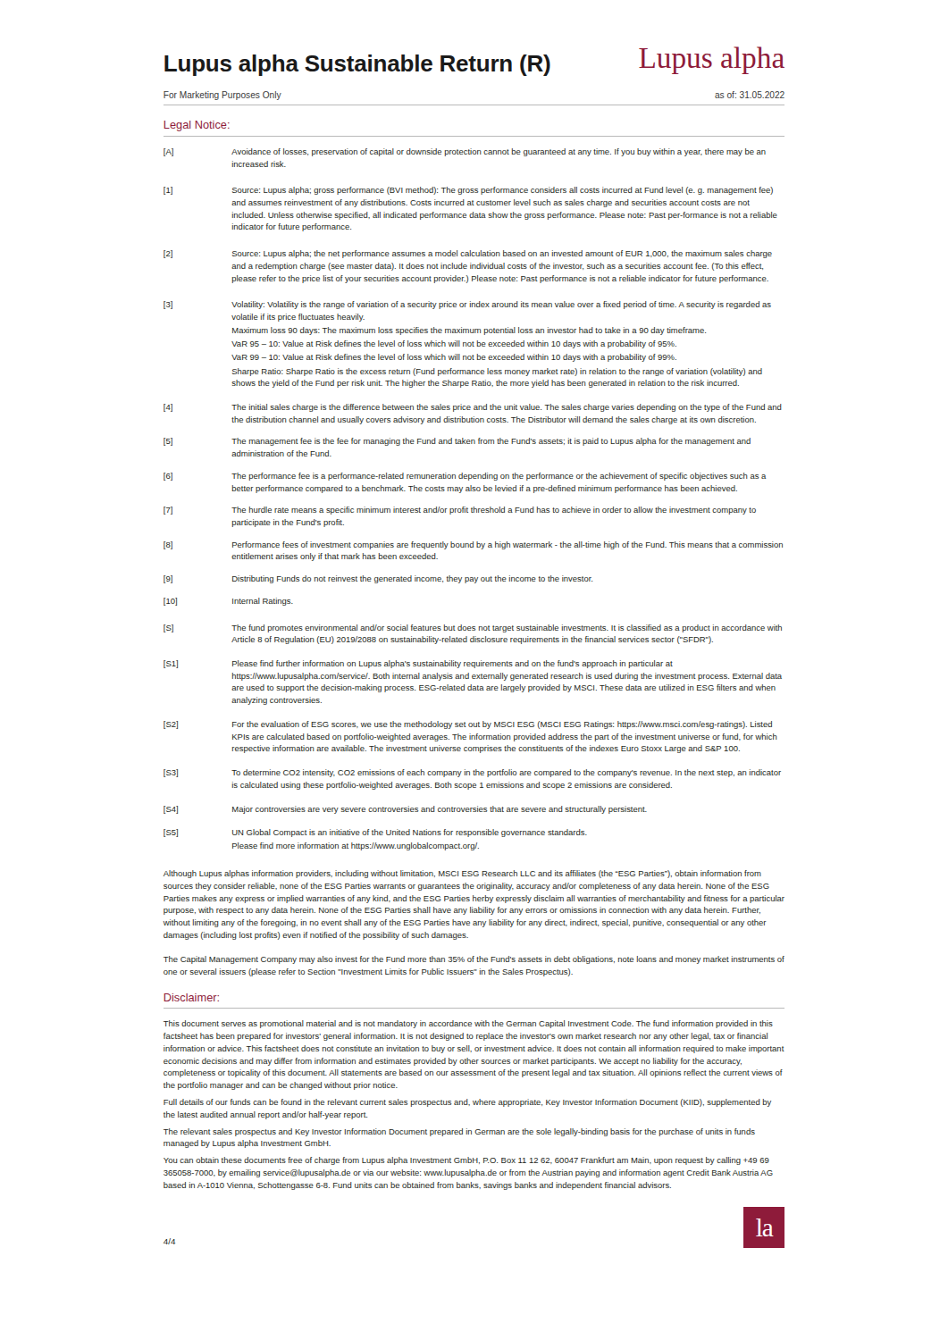Lupus alpha Sustainable Return (R)
Lupus alpha
For Marketing Purposes Only as of: 31.05.2022
Legal Notice:
| [A] | Avoidance of losses, preservation of capital or downside protection cannot be guaranteed at any time. If you buy within a year, there may be an increased risk. |
| [1] | Source: Lupus alpha; gross performance (BVI method): The gross performance considers all costs incurred at Fund level (e. g. management fee) and assumes reinvestment of any distributions. Costs incurred at customer level such as sales charge and securities account costs are not included. Unless otherwise specified, all indicated performance data show the gross performance. Please note: Past per-formance is not a reliable indicator for future performance. |
| [2] | Source: Lupus alpha; the net performance assumes a model calculation based on an invested amount of EUR 1,000, the maximum sales charge and a redemption charge (see master data). It does not include individual costs of the investor, such as a securities account fee. (To this effect, please refer to the price list of your securities account provider.) Please note: Past performance is not a reliable indicator for future performance. |
| [3] | Volatility: Volatility is the range of variation of a security price or index around its mean value over a fixed period of time. A security is regarded as volatile if its price fluctuates heavily. Maximum loss 90 days: The maximum loss specifies the maximum potential loss an investor had to take in a 90 day timeframe. VaR 95 – 10: Value at Risk defines the level of loss which will not be exceeded within 10 days with a probability of 95%. VaR 99 – 10: Value at Risk defines the level of loss which will not be exceeded within 10 days with a probability of 99%. Sharpe Ratio: Sharpe Ratio is the excess return (Fund performance less money market rate) in relation to the range of variation (volatility) and shows the yield of the Fund per risk unit. The higher the Sharpe Ratio, the more yield has been generated in relation to the risk incurred. |
| [4] | The initial sales charge is the difference between the sales price and the unit value. The sales charge varies depending on the type of the Fund and the distribution channel and usually covers advisory and distribution costs. The Distributor will demand the sales charge at its own discretion. |
| [5] | The management fee is the fee for managing the Fund and taken from the Fund's assets; it is paid to Lupus alpha for the management and administration of the Fund. |
| [6] | The performance fee is a performance-related remuneration depending on the performance or the achievement of specific objectives such as a better performance compared to a benchmark. The costs may also be levied if a pre-defined minimum performance has been achieved. |
| [7] | The hurdle rate means a specific minimum interest and/or profit threshold a Fund has to achieve in order to allow the investment company to participate in the Fund's profit. |
| [8] | Performance fees of investment companies are frequently bound by a high watermark - the all-time high of the Fund. This means that a commission entitlement arises only if that mark has been exceeded. |
| [9] | Distributing Funds do not reinvest the generated income, they pay out the income to the investor. |
| [10] | Internal Ratings. |
| [S] | The fund promotes environmental and/or social features but does not target sustainable investments. It is classified as a product in accordance with Article 8 of Regulation (EU) 2019/2088 on sustainability-related disclosure requirements in the financial services sector ("SFDR"). |
| [S1] | Please find further information on Lupus alpha's sustainability requirements and on the fund's approach in particular at https://www.lupusalpha.com/service/. Both internal analysis and externally generated research is used during the investment process. External data are used to support the decision-making process. ESG-related data are largely provided by MSCI. These data are utilized in ESG filters and when analyzing controversies. |
| [S2] | For the evaluation of ESG scores, we use the methodology set out by MSCI ESG (MSCI ESG Ratings: https://www.msci.com/esg-ratings). Listed KPIs are calculated based on portfolio-weighted averages. The information provided address the part of the investment universe or fund, for which respective information are available. The investment universe comprises the constituents of the indexes Euro Stoxx Large and S&P 100. |
| [S3] | To determine CO2 intensity, CO2 emissions of each company in the portfolio are compared to the company's revenue. In the next step, an indicator is calculated using these portfolio-weighted averages. Both scope 1 emissions and scope 2 emissions are considered. |
| [S4] | Major controversies are very severe controversies and controversies that are severe and structurally persistent. |
| [S5] | UN Global Compact is an initiative of the United Nations for responsible governance standards. Please find more information at https://www.unglobalcompact.org/. |
Although Lupus alphas information providers, including without limitation, MSCI ESG Research LLC and its affiliates (the “ESG Parties”), obtain information from sources they consider reliable, none of the ESG Parties warrants or guarantees the originality, accuracy and/or completeness of any data herein. None of the ESG Parties makes any express or implied warranties of any kind, and the ESG Parties herby expressly disclaim all warranties of merchantability and fitness for a particular purpose, with respect to any data herein. None of the ESG Parties shall have any liability for any errors or omissions in connection with any data herein. Further, without limiting any of the foregoing, in no event shall any of the ESG Parties have any liability for any direct, indirect, special, punitive, consequential or any other damages (including lost profits) even if notified of the possibility of such damages.
The Capital Management Company may also invest for the Fund more than 35% of the Fund's assets in debt obligations, note loans and money market instruments of one or several issuers (please refer to Section "Investment Limits for Public Issuers" in the Sales Prospectus).
Disclaimer:
This document serves as promotional material and is not mandatory in accordance with the German Capital Investment Code. The fund information provided in this factsheet has been prepared for investors' general information. It is not designed to replace the investor's own market research nor any other legal, tax or financial information or advice. This factsheet does not constitute an invitation to buy or sell, or investment advice. It does not contain all information required to make important economic decisions and may differ from information and estimates provided by other sources or market participants. We accept no liability for the accuracy, completeness or topicality of this document. All statements are based on our assessment of the present legal and tax situation. All opinions reflect the current views of the portfolio manager and can be changed without prior notice.
Full details of our funds can be found in the relevant current sales prospectus and, where appropriate, Key Investor Information Document (KIID), supplemented by the latest audited annual report and/or half-year report.
The relevant sales prospectus and Key Investor Information Document prepared in German are the sole legally-binding basis for the purchase of units in funds managed by Lupus alpha Investment GmbH.
You can obtain these documents free of charge from Lupus alpha Investment GmbH, P.O. Box 11 12 62, 60047 Frankfurt am Main, upon request by calling +49 69 365058-7000, by emailing service@lupusalpha.de or via our website: www.lupusalpha.de or from the Austrian paying and information agent Credit Bank Austria AG based in A-1010 Vienna, Schottengasse 6-8. Fund units can be obtained from banks, savings banks and independent financial advisors.
4/4
la